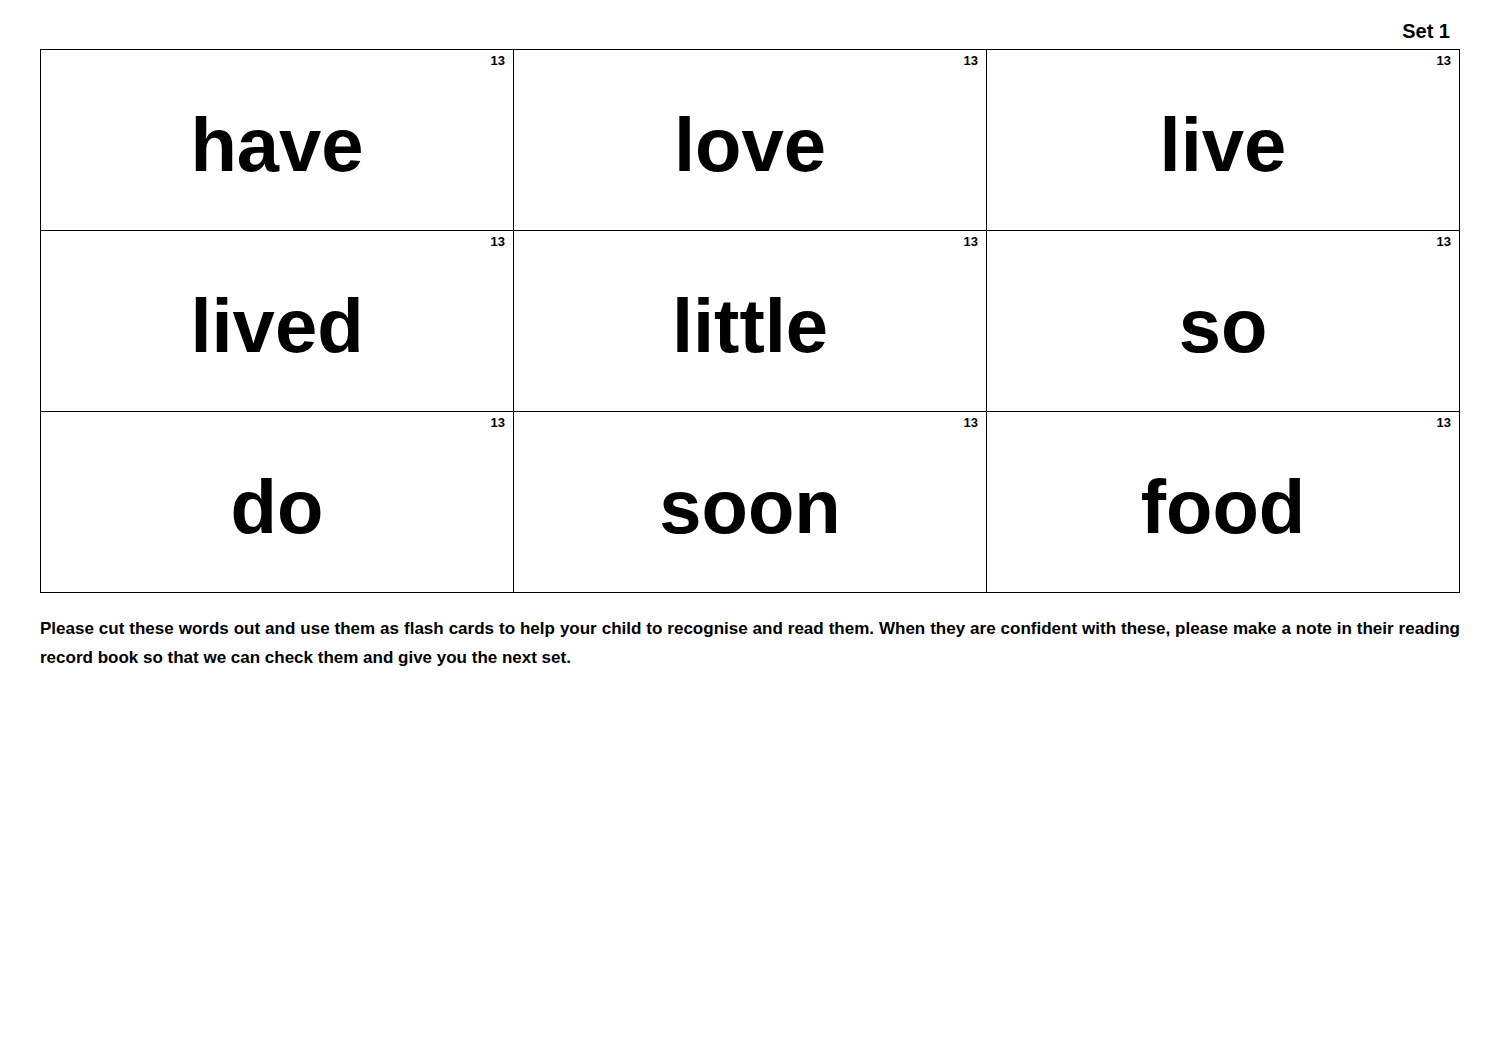Set 1
| 13 have | 13 love | 13 live |
| 13 lived | 13 little | 13 so |
| 13 do | 13 soon | 13 food |
Please cut these words out and use them as flash cards to help your child to recognise and read them. When they are confident with these, please make a note in their reading record book so that we can check them and give you the next set.